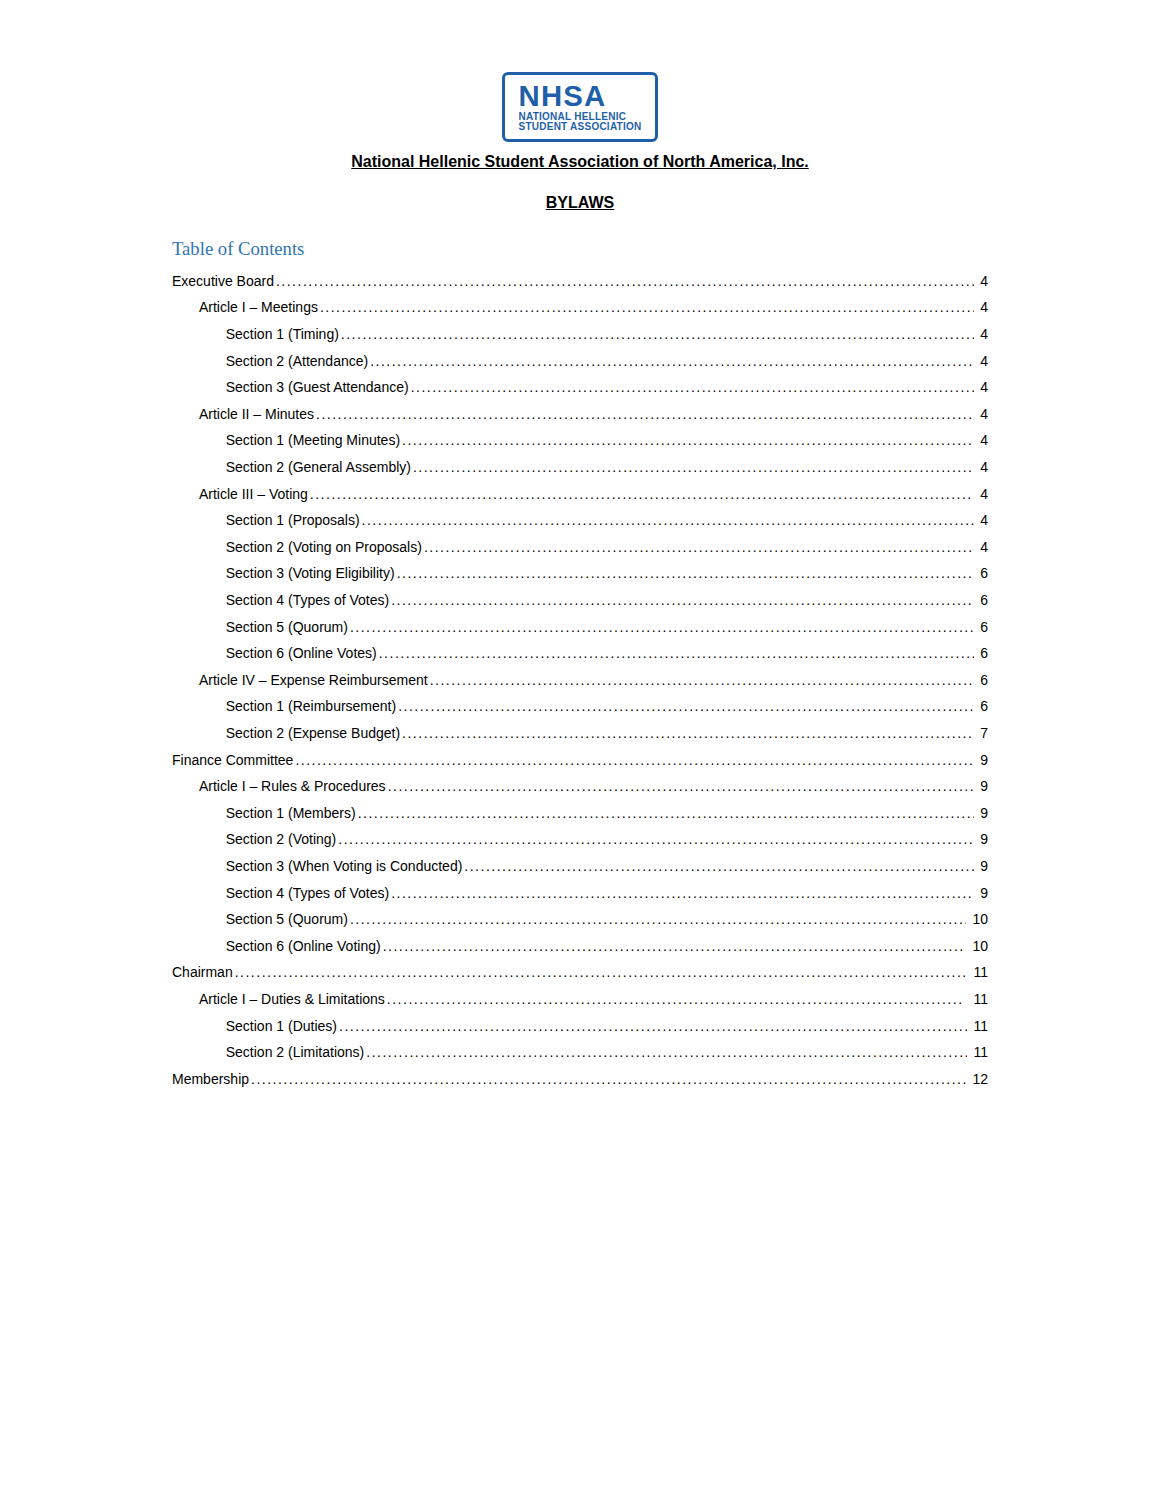NHSA National Hellenic Student Association
National Hellenic Student Association of North America, Inc.
BYLAWS
Table of Contents
Executive Board........................................................................................................................................... 4
Article I – Meetings................................................................................................................................. 4
Section 1 (Timing).............................................................................................................................. 4
Section 2 (Attendance)...................................................................................................................... 4
Section 3 (Guest Attendance)............................................................................................................ 4
Article II – Minutes................................................................................................................................. 4
Section 1 (Meeting Minutes)............................................................................................................. 4
Section 2 (General Assembly)............................................................................................................ 4
Article III – Voting.................................................................................................................................. 4
Section 1 (Proposals)......................................................................................................................... 4
Section 2 (Voting on Proposals)......................................................................................................... 4
Section 3 (Voting Eligibility)............................................................................................................... 6
Section 4 (Types of Votes).................................................................................................................. 6
Section 5 (Quorum)........................................................................................................................... 6
Section 6 (Online Votes)..................................................................................................................... 6
Article IV – Expense Reimbursement............................................................................................................. 6
Section 1 (Reimbursement)............................................................................................................... 6
Section 2 (Expense Budget)................................................................................................................ 7
Finance Committee..................................................................................................................................... 9
Article I – Rules & Procedures............................................................................................................. 9
Section 1 (Members)......................................................................................................................... 9
Section 2 (Voting)............................................................................................................................... 9
Section 3 (When Voting is Conducted)................................................................................................. 9
Section 4 (Types of Votes).................................................................................................................. 9
Section 5 (Quorum)......................................................................................................................... 10
Section 6 (Online Voting).................................................................................................................. 10
Chairman................................................................................................................................................. 11
Article I – Duties & Limitations........................................................................................................... 11
Section 1 (Duties)............................................................................................................................. 11
Section 2 (Limitations).................................................................................................................... 11
Membership............................................................................................................................................ 12